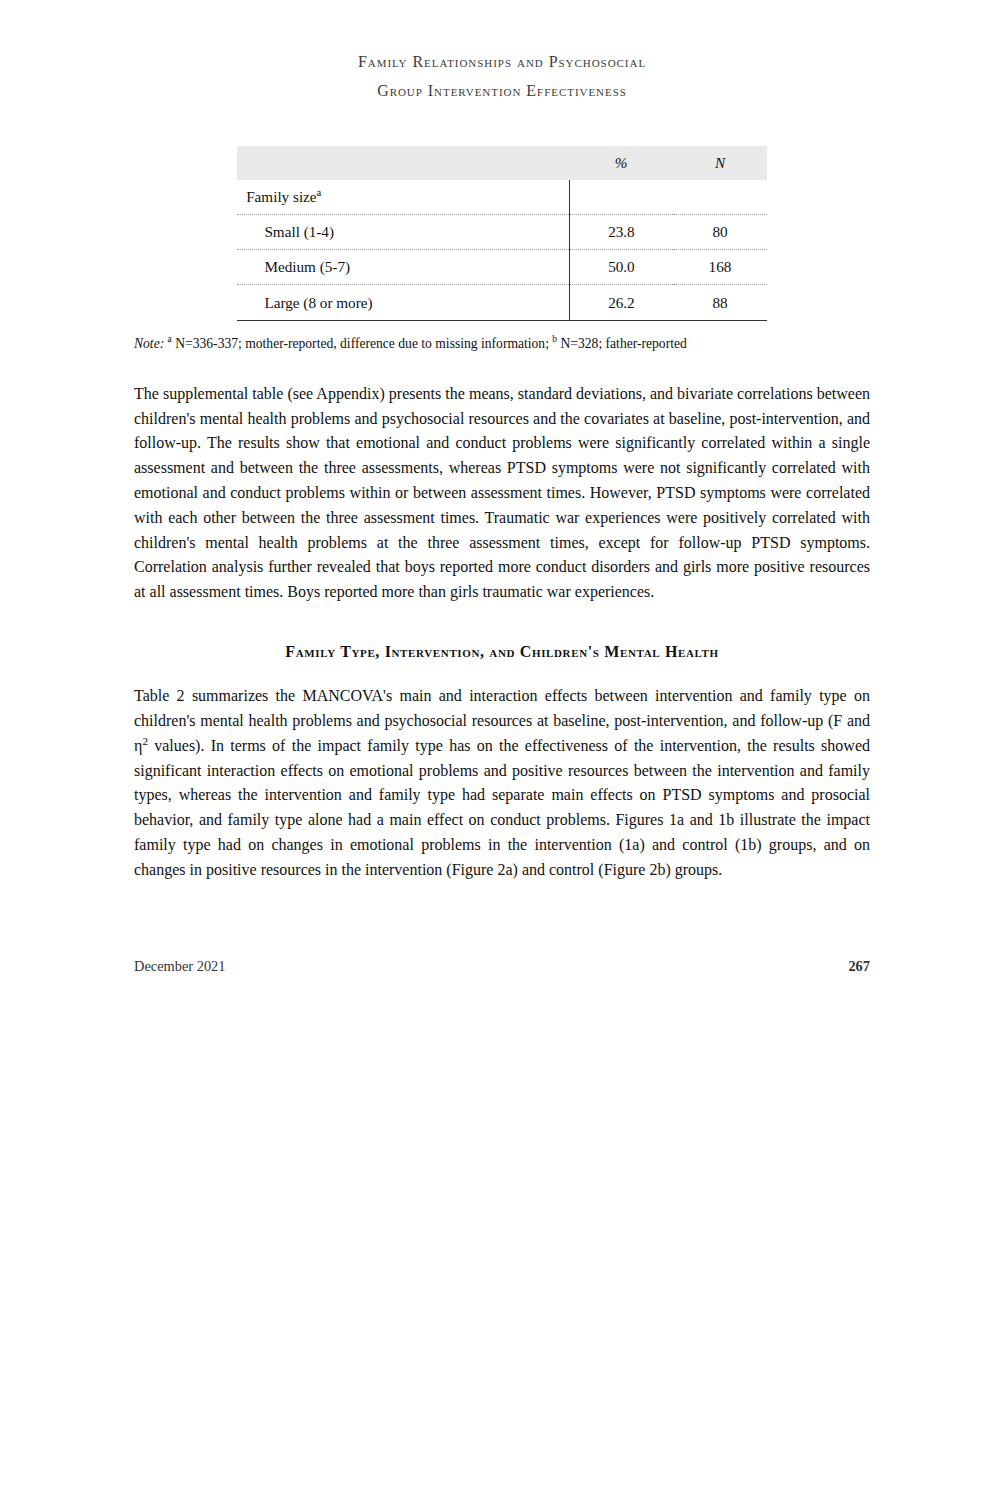Family Relationships and Psychosocial
Group Intervention Effectiveness
| | % | N |
| --- | --- | --- |
| Family size a | | |
| Small (1-4) | 23.8 | 80 |
| Medium (5-7) | 50.0 | 168 |
| Large (8 or more) | 26.2 | 88 |
Note: a N=336-337; mother-reported, difference due to missing information; b N=328; father-reported
The supplemental table (see Appendix) presents the means, standard deviations, and bivariate correlations between children's mental health problems and psychosocial resources and the covariates at baseline, post-intervention, and follow-up. The results show that emotional and conduct problems were significantly correlated within a single assessment and between the three assessments, whereas PTSD symptoms were not significantly correlated with emotional and conduct problems within or between assessment times. However, PTSD symptoms were correlated with each other between the three assessment times. Traumatic war experiences were positively correlated with children's mental health problems at the three assessment times, except for follow-up PTSD symptoms. Correlation analysis further revealed that boys reported more conduct disorders and girls more positive resources at all assessment times. Boys reported more than girls traumatic war experiences.
Family Type, Intervention, and Children's Mental Health
Table 2 summarizes the MANCOVA's main and interaction effects between intervention and family type on children's mental health problems and psychosocial resources at baseline, post-intervention, and follow-up (F and η2 values). In terms of the impact family type has on the effectiveness of the intervention, the results showed significant interaction effects on emotional problems and positive resources between the intervention and family types, whereas the intervention and family type had separate main effects on PTSD symptoms and prosocial behavior, and family type alone had a main effect on conduct problems. Figures 1a and 1b illustrate the impact family type had on changes in emotional problems in the intervention (1a) and control (1b) groups, and on changes in positive resources in the intervention (Figure 2a) and control (Figure 2b) groups.
December 2021 267